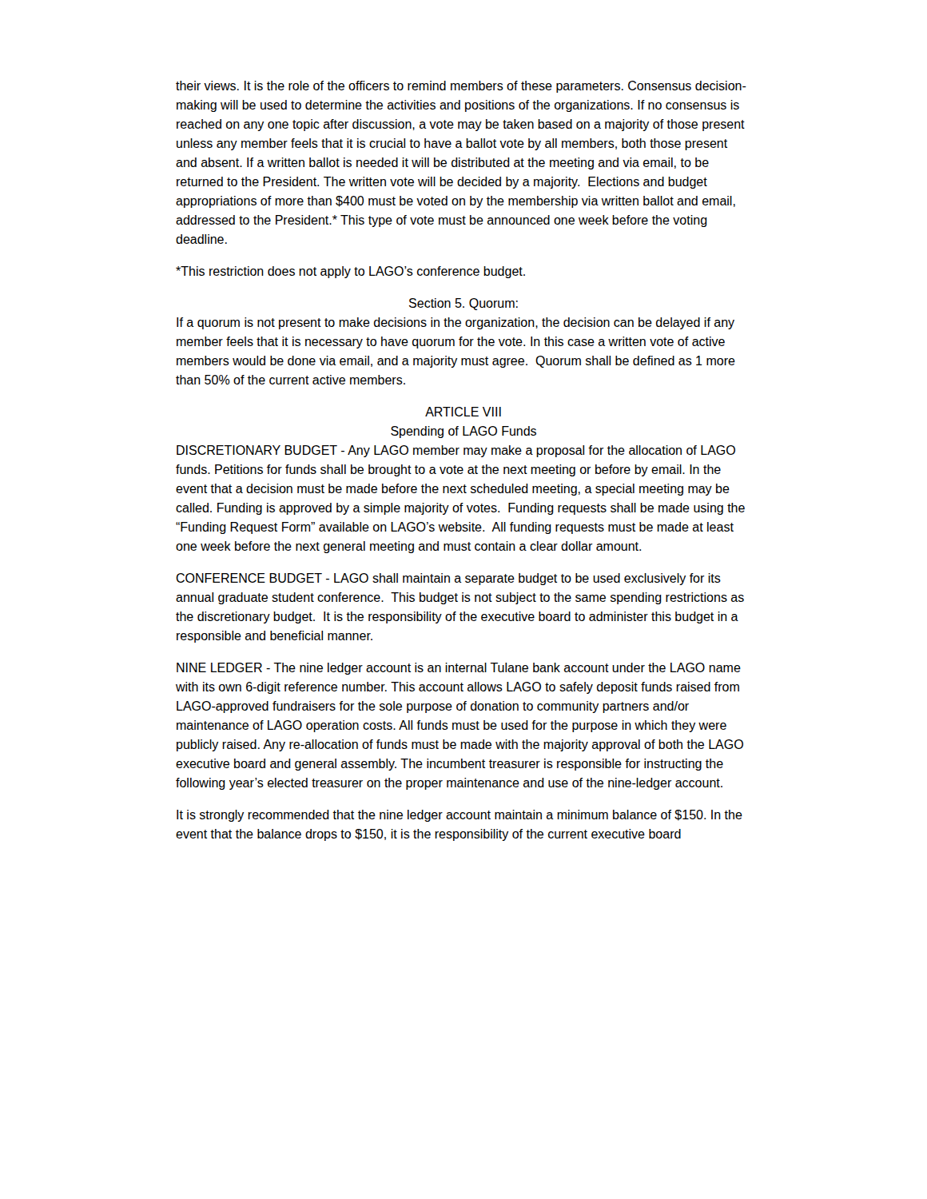their views. It is the role of the officers to remind members of these parameters. Consensus decision-making will be used to determine the activities and positions of the organizations. If no consensus is reached on any one topic after discussion, a vote may be taken based on a majority of those present unless any member feels that it is crucial to have a ballot vote by all members, both those present and absent. If a written ballot is needed it will be distributed at the meeting and via email, to be returned to the President. The written vote will be decided by a majority. Elections and budget appropriations of more than $400 must be voted on by the membership via written ballot and email, addressed to the President.* This type of vote must be announced one week before the voting deadline.
*This restriction does not apply to LAGO’s conference budget.
Section 5. Quorum:
If a quorum is not present to make decisions in the organization, the decision can be delayed if any member feels that it is necessary to have quorum for the vote. In this case a written vote of active members would be done via email, and a majority must agree. Quorum shall be defined as 1 more than 50% of the current active members.
ARTICLE VIII
Spending of LAGO Funds
DISCRETIONARY BUDGET - Any LAGO member may make a proposal for the allocation of LAGO funds. Petitions for funds shall be brought to a vote at the next meeting or before by email. In the event that a decision must be made before the next scheduled meeting, a special meeting may be called. Funding is approved by a simple majority of votes. Funding requests shall be made using the “Funding Request Form” available on LAGO’s website. All funding requests must be made at least one week before the next general meeting and must contain a clear dollar amount.
CONFERENCE BUDGET - LAGO shall maintain a separate budget to be used exclusively for its annual graduate student conference. This budget is not subject to the same spending restrictions as the discretionary budget. It is the responsibility of the executive board to administer this budget in a responsible and beneficial manner.
NINE LEDGER - The nine ledger account is an internal Tulane bank account under the LAGO name with its own 6-digit reference number. This account allows LAGO to safely deposit funds raised from LAGO-approved fundraisers for the sole purpose of donation to community partners and/or maintenance of LAGO operation costs. All funds must be used for the purpose in which they were publicly raised. Any re-allocation of funds must be made with the majority approval of both the LAGO executive board and general assembly. The incumbent treasurer is responsible for instructing the following year’s elected treasurer on the proper maintenance and use of the nine-ledger account.
It is strongly recommended that the nine ledger account maintain a minimum balance of $150. In the event that the balance drops to $150, it is the responsibility of the current executive board